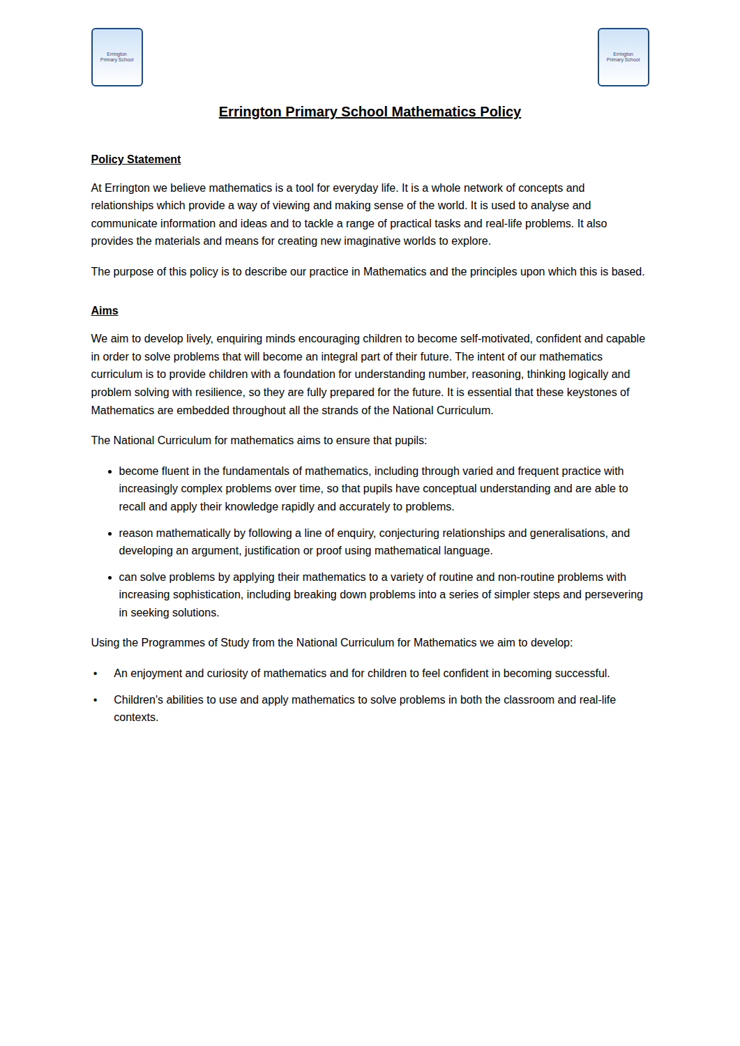Errington
Primary School
Errington
Primary School
Errington Primary School Mathematics Policy
Policy Statement
At Errington we believe mathematics is a tool for everyday life. It is a whole network of concepts and relationships which provide a way of viewing and making sense of the world. It is used to analyse and communicate information and ideas and to tackle a range of practical tasks and real-life problems. It also provides the materials and means for creating new imaginative worlds to explore.
The purpose of this policy is to describe our practice in Mathematics and the principles upon which this is based.
Aims
We aim to develop lively, enquiring minds encouraging children to become self-motivated, confident and capable in order to solve problems that will become an integral part of their future. The intent of our mathematics curriculum is to provide children with a foundation for understanding number, reasoning, thinking logically and problem solving with resilience, so they are fully prepared for the future. It is essential that these keystones of Mathematics are embedded throughout all the strands of the National Curriculum.
The National Curriculum for mathematics aims to ensure that pupils:
become fluent in the fundamentals of mathematics, including through varied and frequent practice with increasingly complex problems over time, so that pupils have conceptual understanding and are able to recall and apply their knowledge rapidly and accurately to problems.
reason mathematically by following a line of enquiry, conjecturing relationships and generalisations, and developing an argument, justification or proof using mathematical language.
can solve problems by applying their mathematics to a variety of routine and non-routine problems with increasing sophistication, including breaking down problems into a series of simpler steps and persevering in seeking solutions.
Using the Programmes of Study from the National Curriculum for Mathematics we aim to develop:
An enjoyment and curiosity of mathematics and for children to feel confident in becoming successful.
Children's abilities to use and apply mathematics to solve problems in both the classroom and real-life contexts.